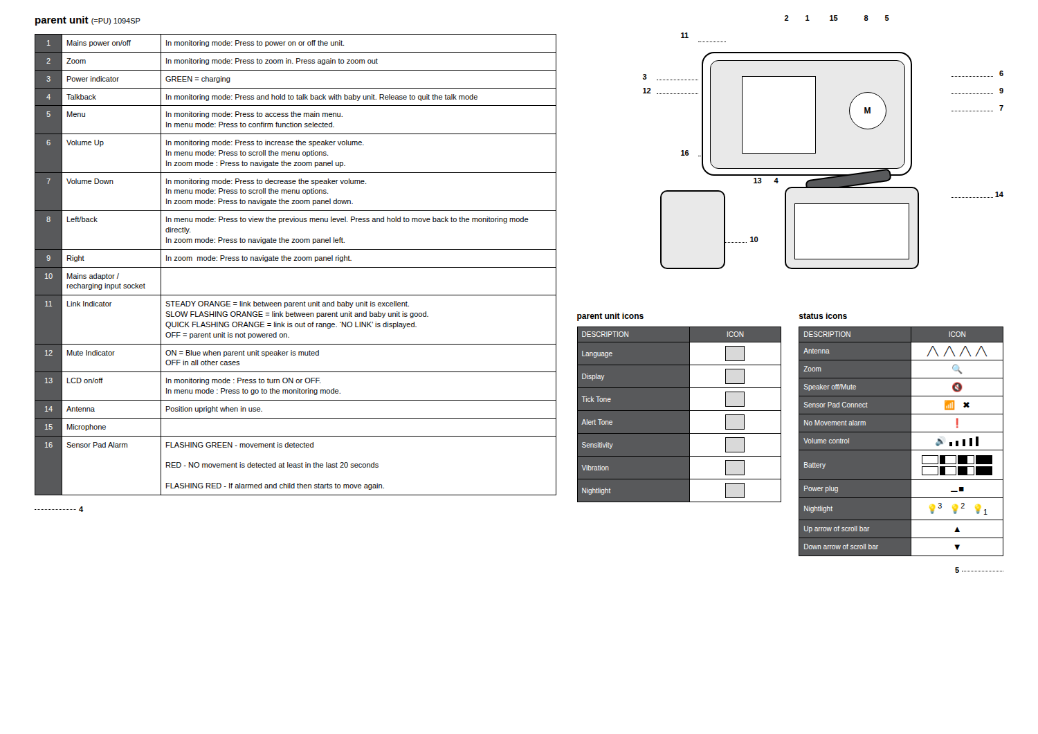parent unit (=PU) 1094SP
| 1 | Mains power on/off | In monitoring mode: Press to power on or off the unit. |
| 2 | Zoom | In monitoring mode: Press to zoom in. Press again to zoom out |
| 3 | Power indicator | GREEN = charging |
| 4 | Talkback | In monitoring mode: Press and hold to talk back with baby unit. Release to quit the talk mode |
| 5 | Menu | In monitoring mode: Press to access the main menu. In menu mode: Press to confirm function selected. |
| 6 | Volume Up | In monitoring mode: Press to increase the speaker volume. In menu mode: Press to scroll the menu options. In zoom mode : Press to navigate the zoom panel up. |
| 7 | Volume Down | In monitoring mode: Press to decrease the speaker volume. In menu mode: Press to scroll the menu options. In zoom mode: Press to navigate the zoom panel down. |
| 8 | Left/back | In menu mode: Press to view the previous menu level. Press and hold to move back to the monitoring mode directly. In zoom mode: Press to navigate the zoom panel left. |
| 9 | Right | In zoom mode: Press to navigate the zoom panel right. |
| 10 | Mains adaptor / recharging input socket | |
| 11 | Link Indicator | STEADY ORANGE = link between parent unit and baby unit is excellent. SLOW FLASHING ORANGE = link between parent unit and baby unit is good. QUICK FLASHING ORANGE = link is out of range. ‘NO LINK’ is displayed. OFF = parent unit is not powered on. |
| 12 | Mute Indicator | ON = Blue when parent unit speaker is muted OFF in all other cases |
| 13 | LCD on/off | In monitoring mode : Press to turn ON or OFF. In menu mode : Press to go to the monitoring mode. |
| 14 | Antenna | Position upright when in use. |
| 15 | Microphone | |
| 16 | Sensor Pad Alarm | FLASHING GREEN - movement is detected RED - NO movement is detected at least in the last 20 seconds FLASHING RED - If alarmed and child then starts to move again. |
4
2 1 15 8 5 11 3 12 16 13 4 6 9 7 14 10
M
parent unit icons
| DESCRIPTION | ICON |
| --- | --- |
| Language | |
| Display | |
| Tick Tone | |
| Alert Tone | |
| Sensitivity | |
| Vibration | |
| Nightlight | |
status icons
| DESCRIPTION | ICON |
| --- | --- |
| Antenna | ╱╲ ╱╲ ╱╲ ╱╲ |
| Zoom | 🔍 |
| Speaker off/Mute | 🔇 |
| Sensor Pad Connect | 📶 ✖ |
| No Movement alarm | ❗ |
| Volume control | 🔊 |
| Battery | |
| Power plug | ⚊■ |
| Nightlight | 💡 3 💡 2 💡 1 |
| Up arrow of scroll bar | ▲ |
| Down arrow of scroll bar | ▼ |
5